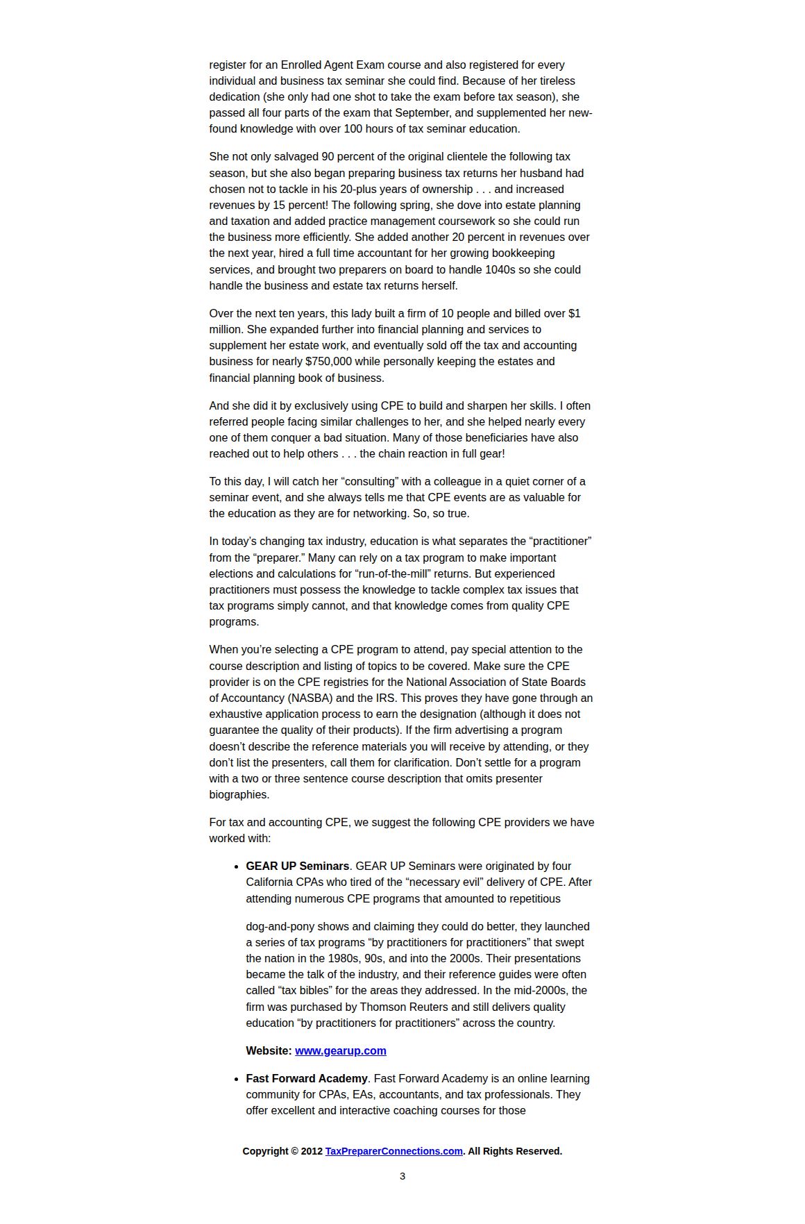register for an Enrolled Agent Exam course and also registered for every individual and business tax seminar she could find. Because of her tireless dedication (she only had one shot to take the exam before tax season), she passed all four parts of the exam that September, and supplemented her new-found knowledge with over 100 hours of tax seminar education.
She not only salvaged 90 percent of the original clientele the following tax season, but she also began preparing business tax returns her husband had chosen not to tackle in his 20-plus years of ownership . . . and increased revenues by 15 percent! The following spring, she dove into estate planning and taxation and added practice management coursework so she could run the business more efficiently. She added another 20 percent in revenues over the next year, hired a full time accountant for her growing bookkeeping services, and brought two preparers on board to handle 1040s so she could handle the business and estate tax returns herself.
Over the next ten years, this lady built a firm of 10 people and billed over $1 million. She expanded further into financial planning and services to supplement her estate work, and eventually sold off the tax and accounting business for nearly $750,000 while personally keeping the estates and financial planning book of business.
And she did it by exclusively using CPE to build and sharpen her skills. I often referred people facing similar challenges to her, and she helped nearly every one of them conquer a bad situation. Many of those beneficiaries have also reached out to help others . . . the chain reaction in full gear!
To this day, I will catch her “consulting” with a colleague in a quiet corner of a seminar event, and she always tells me that CPE events are as valuable for the education as they are for networking. So, so true.
In today’s changing tax industry, education is what separates the “practitioner” from the “preparer.” Many can rely on a tax program to make important elections and calculations for “run-of-the-mill” returns. But experienced practitioners must possess the knowledge to tackle complex tax issues that tax programs simply cannot, and that knowledge comes from quality CPE programs.
When you’re selecting a CPE program to attend, pay special attention to the course description and listing of topics to be covered. Make sure the CPE provider is on the CPE registries for the National Association of State Boards of Accountancy (NASBA) and the IRS. This proves they have gone through an exhaustive application process to earn the designation (although it does not guarantee the quality of their products). If the firm advertising a program doesn’t describe the reference materials you will receive by attending, or they don’t list the presenters, call them for clarification. Don’t settle for a program with a two or three sentence course description that omits presenter biographies.
For tax and accounting CPE, we suggest the following CPE providers we have worked with:
GEAR UP Seminars. GEAR UP Seminars were originated by four California CPAs who tired of the “necessary evil” delivery of CPE. After attending numerous CPE programs that amounted to repetitious
dog-and-pony shows and claiming they could do better, they launched a series of tax programs “by practitioners for practitioners” that swept the nation in the 1980s, 90s, and into the 2000s. Their presentations became the talk of the industry, and their reference guides were often called “tax bibles” for the areas they addressed. In the mid-2000s, the firm was purchased by Thomson Reuters and still delivers quality education “by practitioners for practitioners” across the country.
Website: www.gearup.com
Fast Forward Academy. Fast Forward Academy is an online learning community for CPAs, EAs, accountants, and tax professionals. They offer excellent and interactive coaching courses for those
Copyright © 2012 TaxPreparerConnections.com. All Rights Reserved.
3